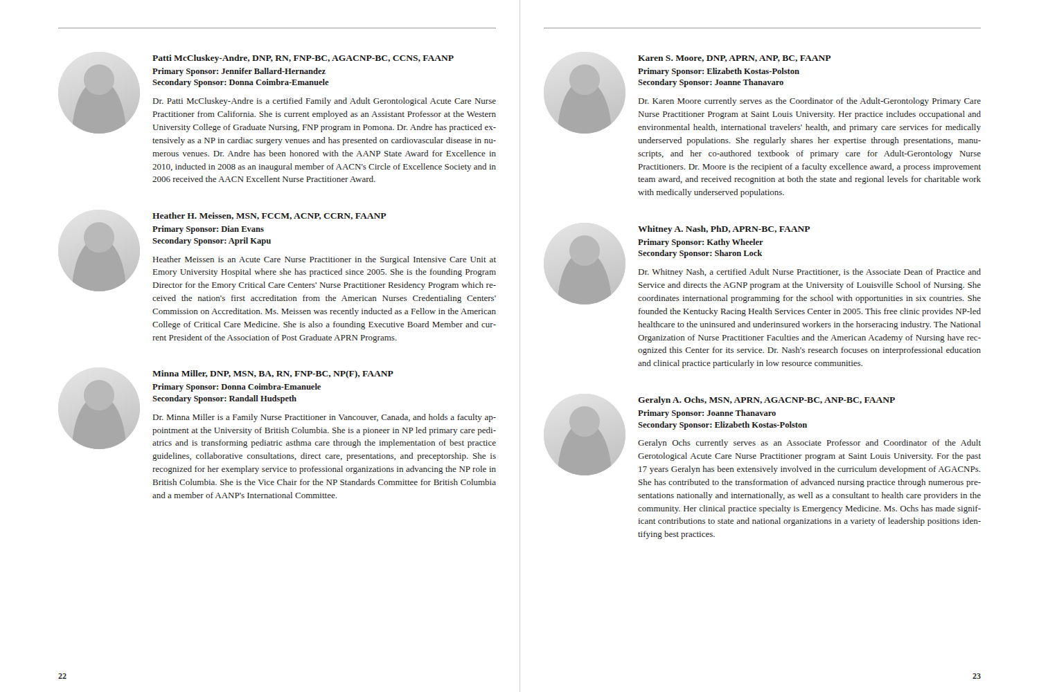Patti McCluskey-Andre, DNP, RN, FNP-BC, AGACNP-BC, CCNS, FAANP
Primary Sponsor: Jennifer Ballard-Hernandez
Secondary Sponsor: Donna Coimbra-Emanuele
Dr. Patti McCluskey-Andre is a certified Family and Adult Gerontological Acute Care Nurse Practitioner from California. She is current employed as an Assistant Professor at the Western University College of Graduate Nursing, FNP program in Pomona. Dr. Andre has practiced extensively as a NP in cardiac surgery venues and has presented on cardiovascular disease in numerous venues. Dr. Andre has been honored with the AANP State Award for Excellence in 2010, inducted in 2008 as an inaugural member of AACN's Circle of Excellence Society and in 2006 received the AACN Excellent Nurse Practitioner Award.
Heather H. Meissen, MSN, FCCM, ACNP, CCRN, FAANP
Primary Sponsor: Dian Evans
Secondary Sponsor: April Kapu
Heather Meissen is an Acute Care Nurse Practitioner in the Surgical Intensive Care Unit at Emory University Hospital where she has practiced since 2005. She is the founding Program Director for the Emory Critical Care Centers' Nurse Practitioner Residency Program which received the nation's first accreditation from the American Nurses Credentialing Centers' Commission on Accreditation. Ms. Meissen was recently inducted as a Fellow in the American College of Critical Care Medicine. She is also a founding Executive Board Member and current President of the Association of Post Graduate APRN Programs.
Minna Miller, DNP, MSN, BA, RN, FNP-BC, NP(F), FAANP
Primary Sponsor: Donna Coimbra-Emanuele
Secondary Sponsor: Randall Hudspeth
Dr. Minna Miller is a Family Nurse Practitioner in Vancouver, Canada, and holds a faculty appointment at the University of British Columbia. She is a pioneer in NP led primary care pediatrics and is transforming pediatric asthma care through the implementation of best practice guidelines, collaborative consultations, direct care, presentations, and preceptorship. She is recognized for her exemplary service to professional organizations in advancing the NP role in British Columbia. She is the Vice Chair for the NP Standards Committee for British Columbia and a member of AANP's International Committee.
22
Karen S. Moore, DNP, APRN, ANP, BC, FAANP
Primary Sponsor: Elizabeth Kostas-Polston
Secondary Sponsor: Joanne Thanavaro
Dr. Karen Moore currently serves as the Coordinator of the Adult-Gerontology Primary Care Nurse Practitioner Program at Saint Louis University. Her practice includes occupational and environmental health, international travelers' health, and primary care services for medically underserved populations. She regularly shares her expertise through presentations, manuscripts, and her co-authored textbook of primary care for Adult-Gerontology Nurse Practitioners. Dr. Moore is the recipient of a faculty excellence award, a process improvement team award, and received recognition at both the state and regional levels for charitable work with medically underserved populations.
Whitney A. Nash, PhD, APRN-BC, FAANP
Primary Sponsor: Kathy Wheeler
Secondary Sponsor: Sharon Lock
Dr. Whitney Nash, a certified Adult Nurse Practitioner, is the Associate Dean of Practice and Service and directs the AGNP program at the University of Louisville School of Nursing. She coordinates international programming for the school with opportunities in six countries. She founded the Kentucky Racing Health Services Center in 2005. This free clinic provides NP-led healthcare to the uninsured and underinsured workers in the horseracing industry. The National Organization of Nurse Practitioner Faculties and the American Academy of Nursing have recognized this Center for its service. Dr. Nash's research focuses on interprofessional education and clinical practice particularly in low resource communities.
Geralyn A. Ochs, MSN, APRN, AGACNP-BC, ANP-BC, FAANP
Primary Sponsor: Joanne Thanavaro
Secondary Sponsor: Elizabeth Kostas-Polston
Geralyn Ochs currently serves as an Associate Professor and Coordinator of the Adult Gerotological Acute Care Nurse Practitioner program at Saint Louis University. For the past 17 years Geralyn has been extensively involved in the curriculum development of AGACNPs. She has contributed to the transformation of advanced nursing practice through numerous presentations nationally and internationally, as well as a consultant to health care providers in the community. Her clinical practice specialty is Emergency Medicine. Ms. Ochs has made significant contributions to state and national organizations in a variety of leadership positions identifying best practices.
23